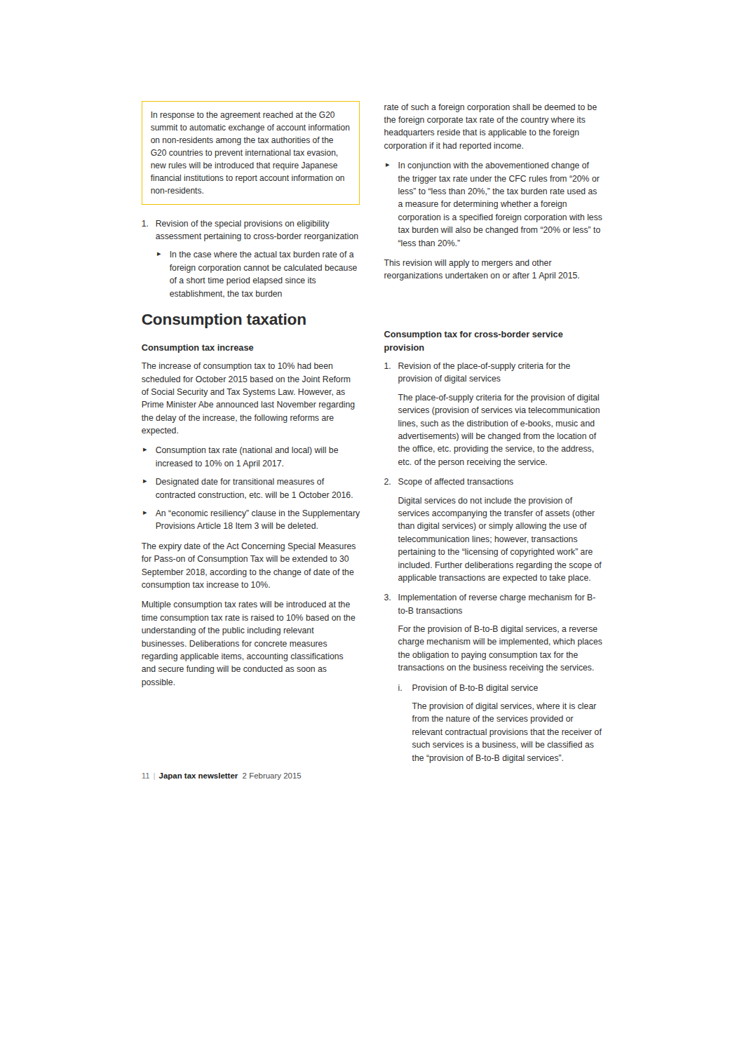In response to the agreement reached at the G20 summit to automatic exchange of account information on non-residents among the tax authorities of the G20 countries to prevent international tax evasion, new rules will be introduced that require Japanese financial institutions to report account information on non-residents.
Revision of the special provisions on eligibility assessment pertaining to cross-border reorganization
In the case where the actual tax burden rate of a foreign corporation cannot be calculated because of a short time period elapsed since its establishment, the tax burden
Consumption taxation
Consumption tax increase
The increase of consumption tax to 10% had been scheduled for October 2015 based on the Joint Reform of Social Security and Tax Systems Law. However, as Prime Minister Abe announced last November regarding the delay of the increase, the following reforms are expected.
Consumption tax rate (national and local) will be increased to 10% on 1 April 2017.
Designated date for transitional measures of contracted construction, etc. will be 1 October 2016.
An “economic resiliency” clause in the Supplementary Provisions Article 18 Item 3 will be deleted.
The expiry date of the Act Concerning Special Measures for Pass-on of Consumption Tax will be extended to 30 September 2018, according to the change of date of the consumption tax increase to 10%.
Multiple consumption tax rates will be introduced at the time consumption tax rate is raised to 10% based on the understanding of the public including relevant businesses. Deliberations for concrete measures regarding applicable items, accounting classifications and secure funding will be conducted as soon as possible.
rate of such a foreign corporation shall be deemed to be the foreign corporate tax rate of the country where its headquarters reside that is applicable to the foreign corporation if it had reported income.
In conjunction with the abovementioned change of the trigger tax rate under the CFC rules from “20% or less” to “less than 20%,” the tax burden rate used as a measure for determining whether a foreign corporation is a specified foreign corporation with less tax burden will also be changed from “20% or less” to “less than 20%.”
This revision will apply to mergers and other reorganizations undertaken on or after 1 April 2015.
Consumption tax for cross-border service provision
Revision of the place-of-supply criteria for the provision of digital services
The place-of-supply criteria for the provision of digital services (provision of services via telecommunication lines, such as the distribution of e-books, music and advertisements) will be changed from the location of the office, etc. providing the service, to the address, etc. of the person receiving the service.
Scope of affected transactions
Digital services do not include the provision of services accompanying the transfer of assets (other than digital services) or simply allowing the use of telecommunication lines; however, transactions pertaining to the “licensing of copyrighted work” are included. Further deliberations regarding the scope of applicable transactions are expected to take place.
Implementation of reverse charge mechanism for B-to-B transactions
For the provision of B-to-B digital services, a reverse charge mechanism will be implemented, which places the obligation to paying consumption tax for the transactions on the business receiving the services.
Provision of B-to-B digital service
The provision of digital services, where it is clear from the nature of the services provided or relevant contractual provisions that the receiver of such services is a business, will be classified as the “provision of B-to-B digital services”.
11|Japan tax newsletter 2 February 2015